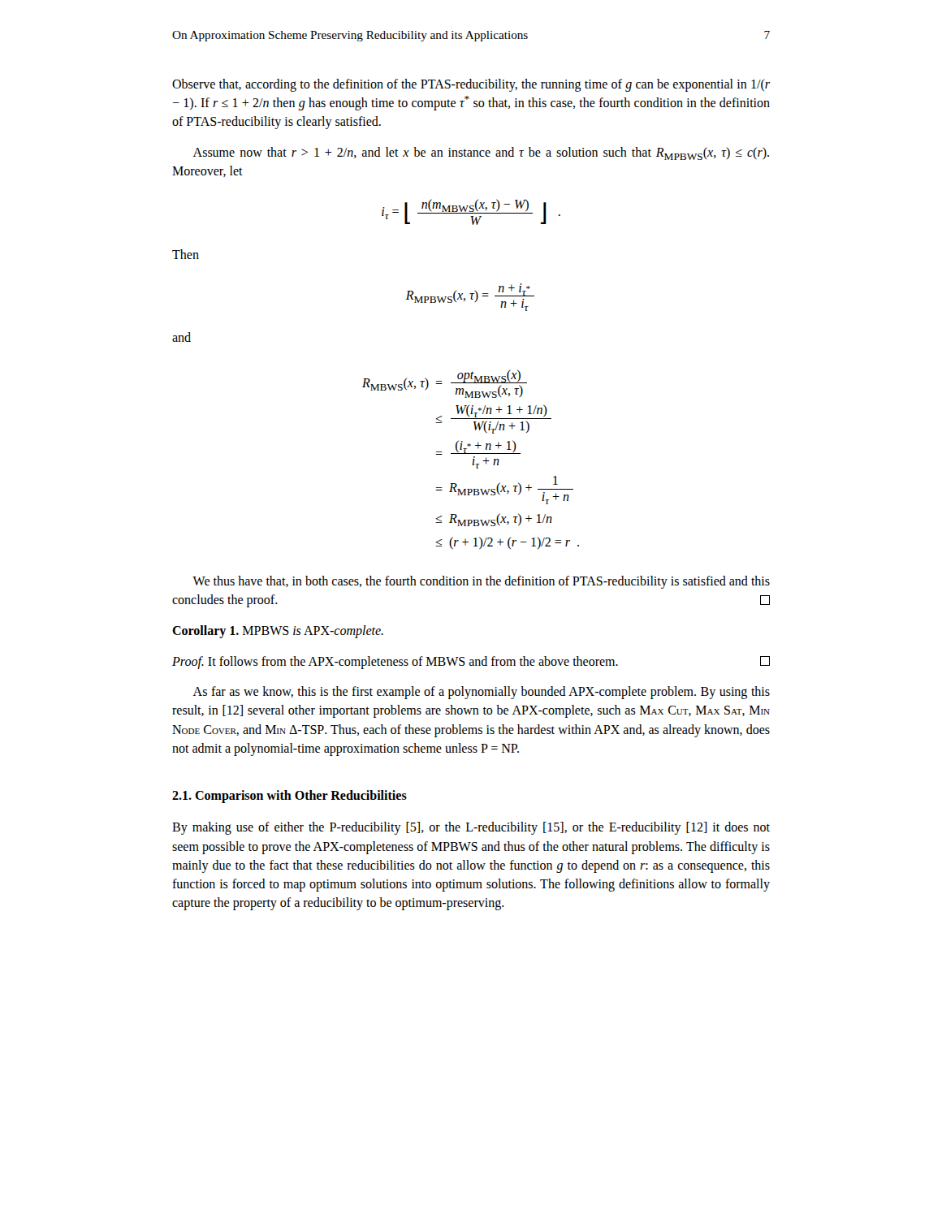On Approximation Scheme Preserving Reducibility and its Applications 7
Observe that, according to the definition of the PTAS-reducibility, the running time of g can be exponential in 1/(r − 1). If r ≤ 1 + 2/n then g has enough time to compute τ* so that, in this case, the fourth condition in the definition of PTAS-reducibility is clearly satisfied.
Assume now that r > 1 + 2/n, and let x be an instance and τ be a solution such that RMPBWS(x, τ) ≤ c(r). Moreover, let
iτ = ⌊ n(mMBWS(x, τ) − W) W ⌋ .
Then
RMPBWS(x, τ) = n + iτ* n + iτ
and
| R MBWS ( x , τ ) | = | opt MBWS ( x ) m MBWS ( x , τ ) |
| | ≤ | W ( i τ * / n + 1 + 1/ n ) W ( i τ / n + 1) |
| | = | ( i τ * + n + 1) i τ + n |
| | = | R MPBWS ( x , τ ) + 1 i τ + n |
| | ≤ | R MPBWS ( x , τ ) + 1/ n |
| | ≤ | ( r + 1)/2 + ( r − 1)/2 = r . |
We thus have that, in both cases, the fourth condition in the definition of PTAS-reducibility is satisfied and this concludes the proof.
Corollary 1. MPBWS is APX-complete.
Proof. It follows from the APX-completeness of MBWS and from the above theorem.
As far as we know, this is the first example of a polynomially bounded APX-complete problem. By using this result, in [12] several other important problems are shown to be APX-complete, such as Max Cut, Max Sat, Min Node Cover, and Min Δ-TSP. Thus, each of these problems is the hardest within APX and, as already known, does not admit a polynomial-time approximation scheme unless P = NP.
2.1. Comparison with Other Reducibilities
By making use of either the P-reducibility [5], or the L-reducibility [15], or the E-reducibility [12] it does not seem possible to prove the APX-completeness of MPBWS and thus of the other natural problems. The difficulty is mainly due to the fact that these reducibilities do not allow the function g to depend on r: as a consequence, this function is forced to map optimum solutions into optimum solutions. The following definitions allow to formally capture the property of a reducibility to be optimum-preserving.